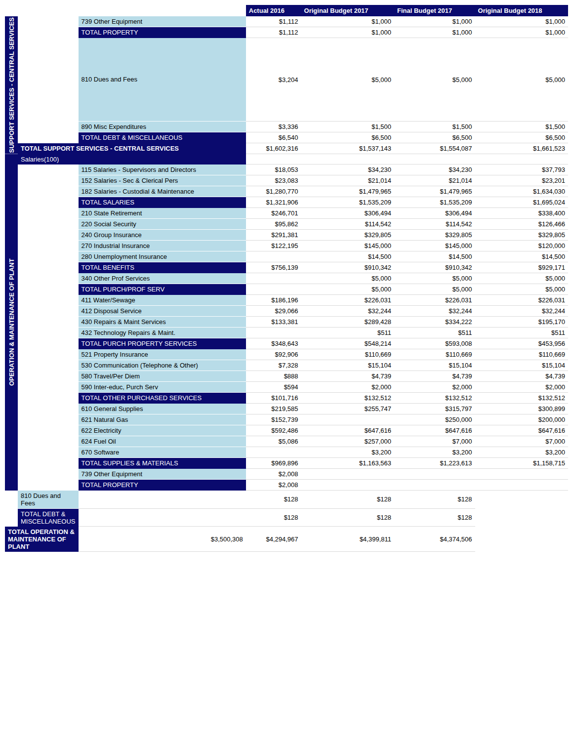| | Actual 2016 | Original Budget 2017 | Final Budget 2017 | Original Budget 2018 |
| --- | --- | --- | --- | --- |
| SUPPORT SERVICES - CENTRAL SERVICES | | 739 Other Equipment | $1,112 | $1,000 | $1,000 | $1,000 |
| TOTAL PROPERTY | $1,112 | $1,000 | $1,000 | $1,000 |
| | 810 Dues and Fees | $3,204 | $5,000 | $5,000 | $5,000 |
| 890 Misc Expenditures | $3,336 | $1,500 | $1,500 | $1,500 |
| TOTAL DEBT & MISCELLANEOUS | $6,540 | $6,500 | $6,500 | $6,500 |
| TOTAL SUPPORT SERVICES - CENTRAL SERVICES | $1,602,316 | $1,537,143 | $1,554,087 | $1,661,523 |
| OPERATION & MAINTENANCE OF PLANT | Salaries(100) | | | | |
| | 115 Salaries - Supervisors and Directors | $18,053 | $34,230 | $34,230 | $37,793 |
| 152 Salaries - Sec & Clerical Pers | $23,083 | $21,014 | $21,014 | $23,201 |
| 182 Salaries - Custodial & Maintenance | $1,280,770 | $1,479,965 | $1,479,965 | $1,634,030 |
| TOTAL SALARIES | $1,321,906 | $1,535,209 | $1,535,209 | $1,695,024 |
| | 210 State Retirement | $246,701 | $306,494 | $306,494 | $338,400 |
| 220 Social Security | $95,862 | $114,542 | $114,542 | $126,466 |
| 240 Group Insurance | $291,381 | $329,805 | $329,805 | $329,805 |
| 270 Industrial Insurance | $122,195 | $145,000 | $145,000 | $120,000 |
| 280 Unemployment Insurance | | $14,500 | $14,500 | $14,500 |
| TOTAL BENEFITS | $756,139 | $910,342 | $910,342 | $929,171 |
| | 340 Other Prof Services | | $5,000 | $5,000 | $5,000 |
| TOTAL PURCH/PROF SERV | | $5,000 | $5,000 | $5,000 |
| | 411 Water/Sewage | $186,196 | $226,031 | $226,031 | $226,031 |
| 412 Disposal Service | $29,066 | $32,244 | $32,244 | $32,244 |
| 430 Repairs & Maint Services | $133,381 | $289,428 | $334,222 | $195,170 |
| 432 Technology Repairs & Maint. | | $511 | $511 | $511 |
| TOTAL PURCH PROPERTY SERVICES | $348,643 | $548,214 | $593,008 | $453,956 |
| | 521 Property Insurance | $92,906 | $110,669 | $110,669 | $110,669 |
| 530 Communication (Telephone & Other) | $7,328 | $15,104 | $15,104 | $15,104 |
| 580 Travel/Per Diem | $888 | $4,739 | $4,739 | $4,739 |
| 590 Inter-educ, Purch Serv | $594 | $2,000 | $2,000 | $2,000 |
| TOTAL OTHER PURCHASED SERVICES | $101,716 | $132,512 | $132,512 | $132,512 |
| | 610 General Supplies | $219,585 | $255,747 | $315,797 | $300,899 |
| 621 Natural Gas | $152,739 | | $250,000 | $200,000 |
| 622 Electricity | $592,486 | $647,616 | $647,616 | $647,616 |
| 624 Fuel Oil | $5,086 | $257,000 | $7,000 | $7,000 |
| 670 Software | | $3,200 | $3,200 | $3,200 |
| TOTAL SUPPLIES & MATERIALS | $969,896 | $1,163,563 | $1,223,613 | $1,158,715 |
| | 739 Other Equipment | $2,008 | | | |
| TOTAL PROPERTY | $2,008 | | | |
| | 810 Dues and Fees | | $128 | $128 | $128 |
| TOTAL DEBT & MISCELLANEOUS | | $128 | $128 | $128 |
| TOTAL OPERATION & MAINTENANCE OF PLANT | $3,500,308 | $4,294,967 | $4,399,811 | $4,374,506 |